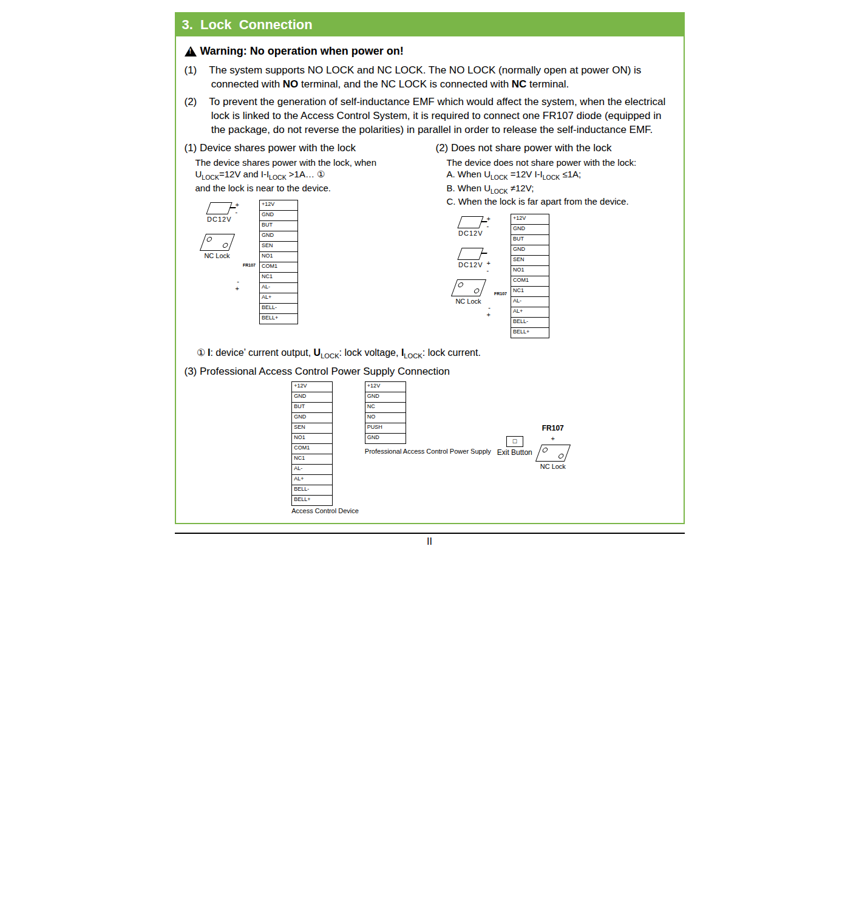3. Lock Connection
Warning: No operation when power on!
(1) The system supports NO LOCK and NC LOCK. The NO LOCK (normally open at power ON) is connected with NO terminal, and the NC LOCK is connected with NC terminal.
(2) To prevent the generation of self-inductance EMF which would affect the system, when the electrical lock is linked to the Access Control System, it is required to connect one FR107 diode (equipped in the package, do not reverse the polarities) in parallel in order to release the self-inductance EMF.
(1) Device shares power with the lock
The device shares power with the lock, when ULOCK=12V and I-ILOCK >1A… ①
and the lock is near to the device.
DC12V
NC Lock
+
-
-
+
FR107
+12V
GND
BUT
GND
SEN
NO1
COM1
NC1
AL-
AL+
BELL-
BELL+
(2) Does not share power with the lock
The device does not share power with the lock:
A. When ULOCK =12V I-ILOCK ≤1A;
B. When ULOCK ≠12V;
C. When the lock is far apart from the device.
DC12V
DC12V
NC Lock
+
-
+
-
-
+
FR107
+12V
GND
BUT
GND
SEN
NO1
COM1
NC1
AL-
AL+
BELL-
BELL+
① I: device’ current output, ULOCK: lock voltage, ILOCK: lock current.
(3) Professional Access Control Power Supply Connection
+12V
GND
BUT
GND
SEN
NO1
COM1
NC1
AL-
AL+
BELL-
BELL+
Access Control Device
+12V
GND
NC
NO
PUSH
GND
Professional Access Control Power Supply
☐
Exit Button
FR107
+
NC Lock
II